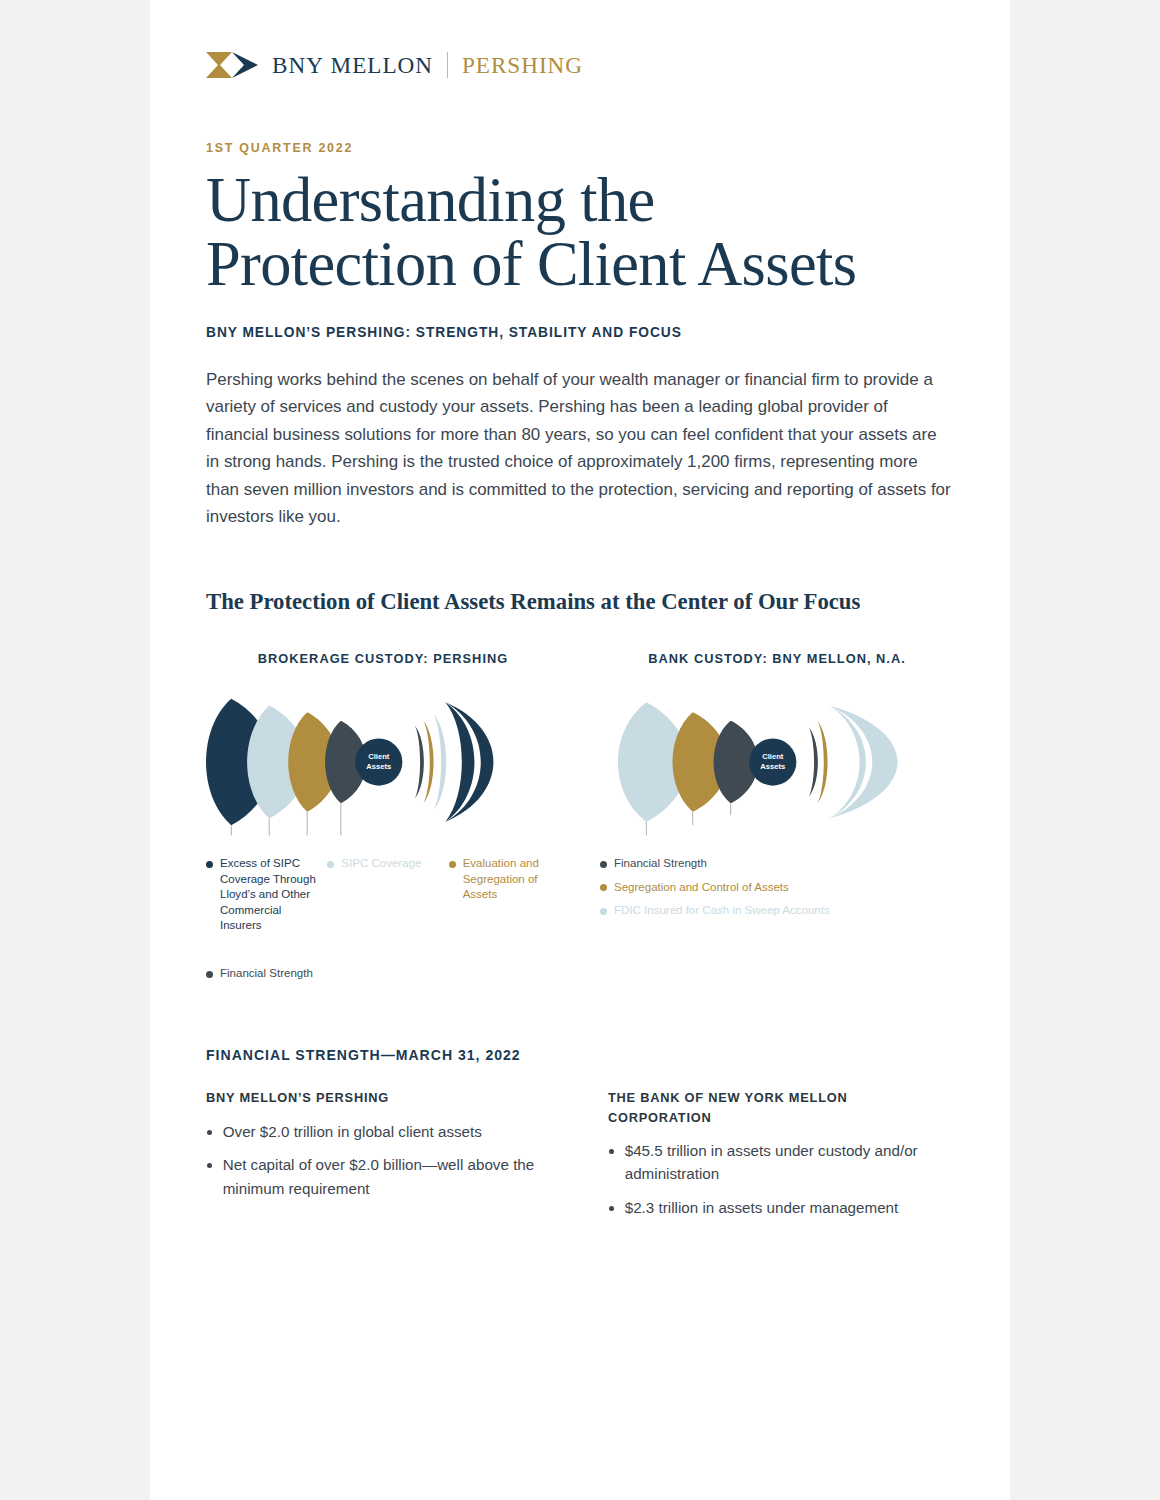BNY MELLON PERSHING
1st Quarter 2022
Understanding the
Protection of Client Assets
BNY Mellon’s Pershing: Strength, Stability and Focus
Pershing works behind the scenes on behalf of your wealth manager or financial firm to provide a variety of services and custody your assets. Pershing has been a leading global provider of financial business solutions for more than 80 years, so you can feel confident that your assets are in strong hands. Pershing is the trusted choice of approximately 1,200 firms, representing more than seven million investors and is committed to the protection, servicing and reporting of assets for investors like you.
The Protection of Client Assets Remains at the Center of Our Focus
Brokerage Custody: Pershing
Client Assets
Excess of SIPC Coverage Through Lloyd’s and Other Commercial Insurers
SIPC Coverage
Evaluation and Segregation of Assets
Financial Strength
Bank Custody: BNY Mellon, N.A.
Client Assets
Financial Strength
Segregation and Control of Assets
FDIC Insured for Cash in Sweep Accounts
Financial Strength—March 31, 2022
BNY Mellon’s Pershing
Over $2.0 trillion in global client assets
Net capital of over $2.0 billion—well above the minimum requirement
The Bank of New York Mellon Corporation
$45.5 trillion in assets under custody and/or administration
$2.3 trillion in assets under management